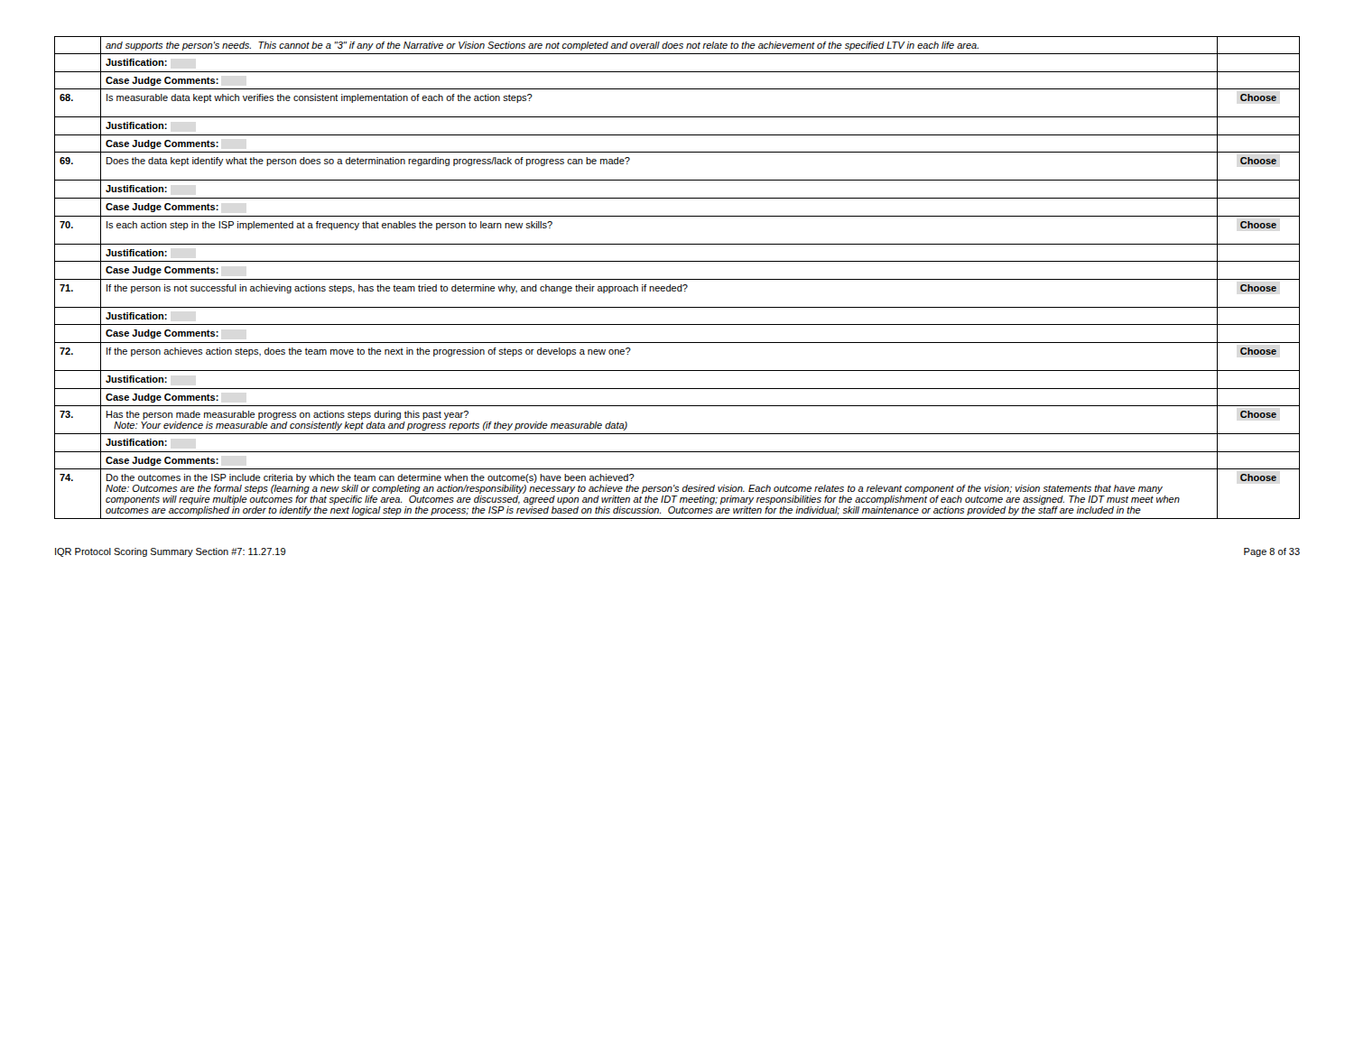| | and supports the person's needs. This cannot be a "3" if any of the Narrative or Vision Sections are not completed and overall does not relate to the achievement of the specified LTV in each life area. | |
| | Justification: | |
| | Case Judge Comments: | |
| 68. | Is measurable data kept which verifies the consistent implementation of each of the action steps? | Choose |
| | Justification: | |
| | Case Judge Comments: | |
| 69. | Does the data kept identify what the person does so a determination regarding progress/lack of progress can be made? | Choose |
| | Justification: | |
| | Case Judge Comments: | |
| 70. | Is each action step in the ISP implemented at a frequency that enables the person to learn new skills? | Choose |
| | Justification: | |
| | Case Judge Comments: | |
| 71. | If the person is not successful in achieving actions steps, has the team tried to determine why, and change their approach if needed? | Choose |
| | Justification: | |
| | Case Judge Comments: | |
| 72. | If the person achieves action steps, does the team move to the next in the progression of steps or develops a new one? | Choose |
| | Justification: | |
| | Case Judge Comments: | |
| 73. | Has the person made measurable progress on actions steps during this past year? Note: Your evidence is measurable and consistently kept data and progress reports (if they provide measurable data) | Choose |
| | Justification: | |
| | Case Judge Comments: | |
| 74. | Do the outcomes in the ISP include criteria by which the team can determine when the outcome(s) have been achieved? Note: Outcomes are the formal steps (learning a new skill or completing an action/responsibility) necessary to achieve the person's desired vision. Each outcome relates to a relevant component of the vision; vision statements that have many components will require multiple outcomes for that specific life area. Outcomes are discussed, agreed upon and written at the IDT meeting; primary responsibilities for the accomplishment of each outcome are assigned. The IDT must meet when outcomes are accomplished in order to identify the next logical step in the process; the ISP is revised based on this discussion. Outcomes are written for the individual; skill maintenance or actions provided by the staff are included in the | Choose |
IQR Protocol Scoring Summary Section #7: 11.27.19 Page 8 of 33